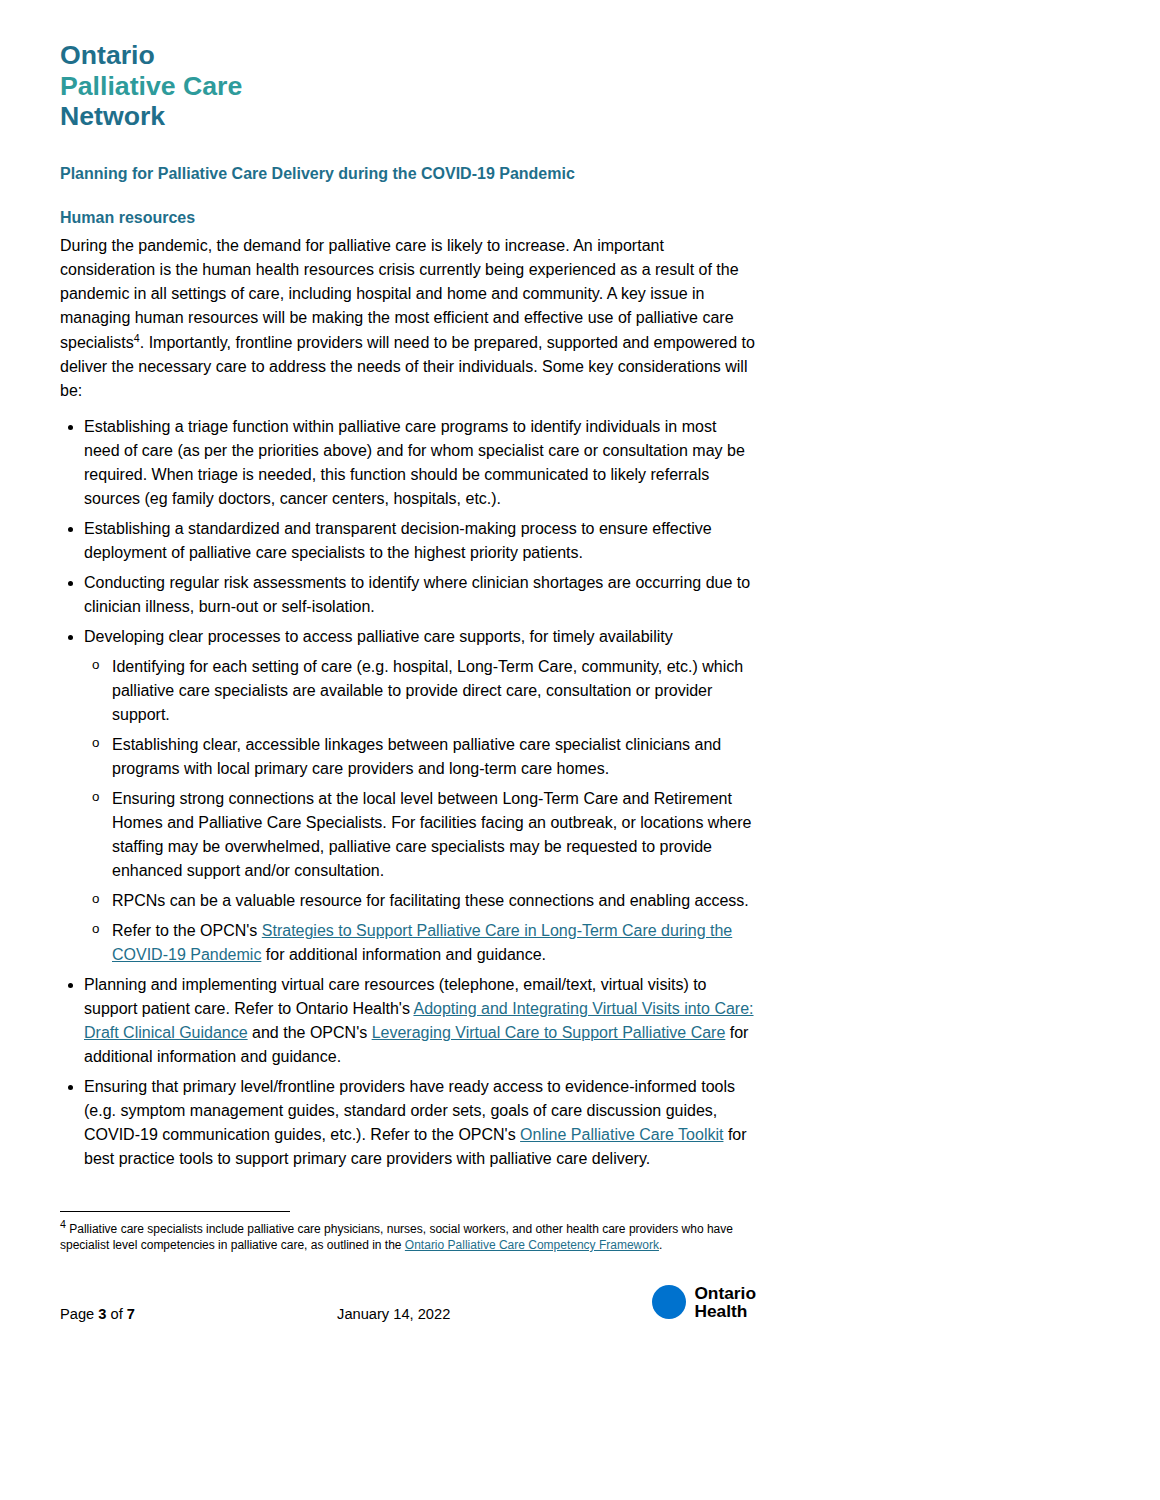Ontario
Palliative Care
Network
Planning for Palliative Care Delivery during the COVID-19 Pandemic
Human resources
During the pandemic, the demand for palliative care is likely to increase. An important consideration is the human health resources crisis currently being experienced as a result of the pandemic in all settings of care, including hospital and home and community. A key issue in managing human resources will be making the most efficient and effective use of palliative care specialists4. Importantly, frontline providers will need to be prepared, supported and empowered to deliver the necessary care to address the needs of their individuals. Some key considerations will be:
Establishing a triage function within palliative care programs to identify individuals in most need of care (as per the priorities above) and for whom specialist care or consultation may be required. When triage is needed, this function should be communicated to likely referrals sources (eg family doctors, cancer centers, hospitals, etc.).
Establishing a standardized and transparent decision-making process to ensure effective deployment of palliative care specialists to the highest priority patients.
Conducting regular risk assessments to identify where clinician shortages are occurring due to clinician illness, burn-out or self-isolation.
Developing clear processes to access palliative care supports, for timely availability
Identifying for each setting of care (e.g. hospital, Long-Term Care, community, etc.) which palliative care specialists are available to provide direct care, consultation or provider support.
Establishing clear, accessible linkages between palliative care specialist clinicians and programs with local primary care providers and long-term care homes.
Ensuring strong connections at the local level between Long-Term Care and Retirement Homes and Palliative Care Specialists. For facilities facing an outbreak, or locations where staffing may be overwhelmed, palliative care specialists may be requested to provide enhanced support and/or consultation.
RPCNs can be a valuable resource for facilitating these connections and enabling access.
Refer to the OPCN's Strategies to Support Palliative Care in Long-Term Care during the COVID-19 Pandemic for additional information and guidance.
Planning and implementing virtual care resources (telephone, email/text, virtual visits) to support patient care. Refer to Ontario Health's Adopting and Integrating Virtual Visits into Care: Draft Clinical Guidance and the OPCN's Leveraging Virtual Care to Support Palliative Care for additional information and guidance.
Ensuring that primary level/frontline providers have ready access to evidence-informed tools (e.g. symptom management guides, standard order sets, goals of care discussion guides, COVID-19 communication guides, etc.). Refer to the OPCN's Online Palliative Care Toolkit for best practice tools to support primary care providers with palliative care delivery.
4 Palliative care specialists include palliative care physicians, nurses, social workers, and other health care providers who have specialist level competencies in palliative care, as outlined in the Ontario Palliative Care Competency Framework.
Page 3 of 7
January 14, 2022
Ontario
Health